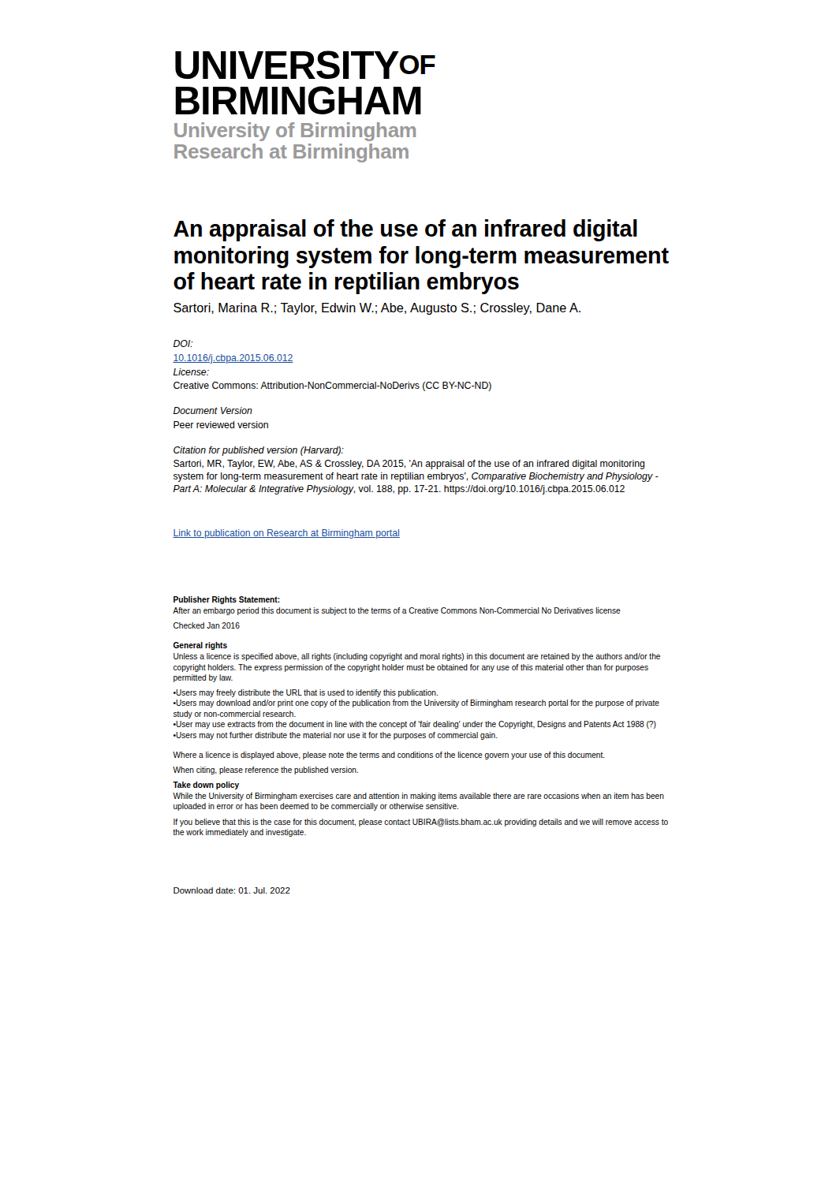UNIVERSITYOF BIRMINGHAM
University of Birmingham Research at Birmingham
An appraisal of the use of an infrared digital monitoring system for long-term measurement of heart rate in reptilian embryos
Sartori, Marina R.; Taylor, Edwin W.; Abe, Augusto S.; Crossley, Dane A.
DOI:
10.1016/j.cbpa.2015.06.012
License:
Creative Commons: Attribution-NonCommercial-NoDerivs (CC BY-NC-ND)
Document Version
Peer reviewed version
Citation for published version (Harvard):
Sartori, MR, Taylor, EW, Abe, AS & Crossley, DA 2015, 'An appraisal of the use of an infrared digital monitoring system for long-term measurement of heart rate in reptilian embryos', Comparative Biochemistry and Physiology - Part A: Molecular & Integrative Physiology, vol. 188, pp. 17-21. https://doi.org/10.1016/j.cbpa.2015.06.012
Link to publication on Research at Birmingham portal
Publisher Rights Statement:
After an embargo period this document is subject to the terms of a Creative Commons Non-Commercial No Derivatives license
Checked Jan 2016
General rights
Unless a licence is specified above, all rights (including copyright and moral rights) in this document are retained by the authors and/or the copyright holders. The express permission of the copyright holder must be obtained for any use of this material other than for purposes permitted by law.
•Users may freely distribute the URL that is used to identify this publication.
•Users may download and/or print one copy of the publication from the University of Birmingham research portal for the purpose of private study or non-commercial research.
•User may use extracts from the document in line with the concept of 'fair dealing' under the Copyright, Designs and Patents Act 1988 (?)
•Users may not further distribute the material nor use it for the purposes of commercial gain.
Where a licence is displayed above, please note the terms and conditions of the licence govern your use of this document.
When citing, please reference the published version.
Take down policy
While the University of Birmingham exercises care and attention in making items available there are rare occasions when an item has been uploaded in error or has been deemed to be commercially or otherwise sensitive.
If you believe that this is the case for this document, please contact UBIRA@lists.bham.ac.uk providing details and we will remove access to the work immediately and investigate.
Download date: 01. Jul. 2022